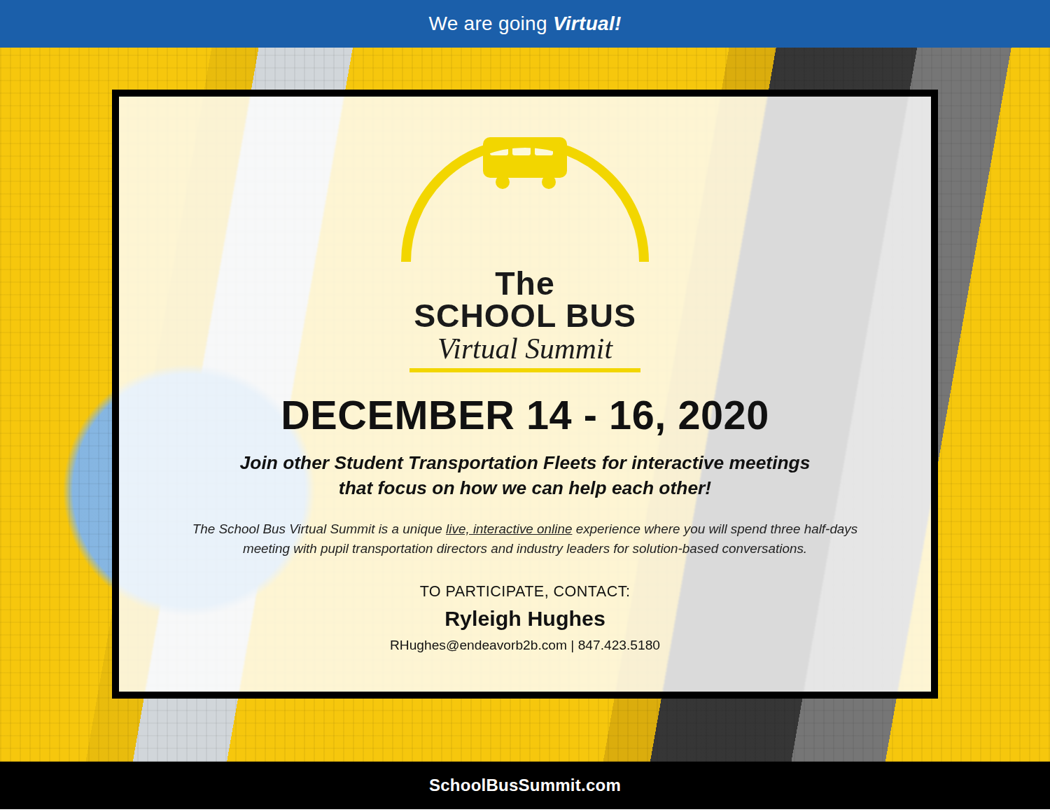We are going Virtual!
The
SCHOOL BUS
Virtual Summit
DECEMBER 14 - 16, 2020
Join other Student Transportation Fleets for interactive meetings
that focus on how we can help each other!
The School Bus Virtual Summit is a unique live, interactive online experience where you will spend three half-days meeting with pupil transportation directors and industry leaders for solution-based conversations.
TO PARTICIPATE, CONTACT:
Ryleigh Hughes
RHughes@endeavorb2b.com | 847.423.5180
SchoolBusSummit.com